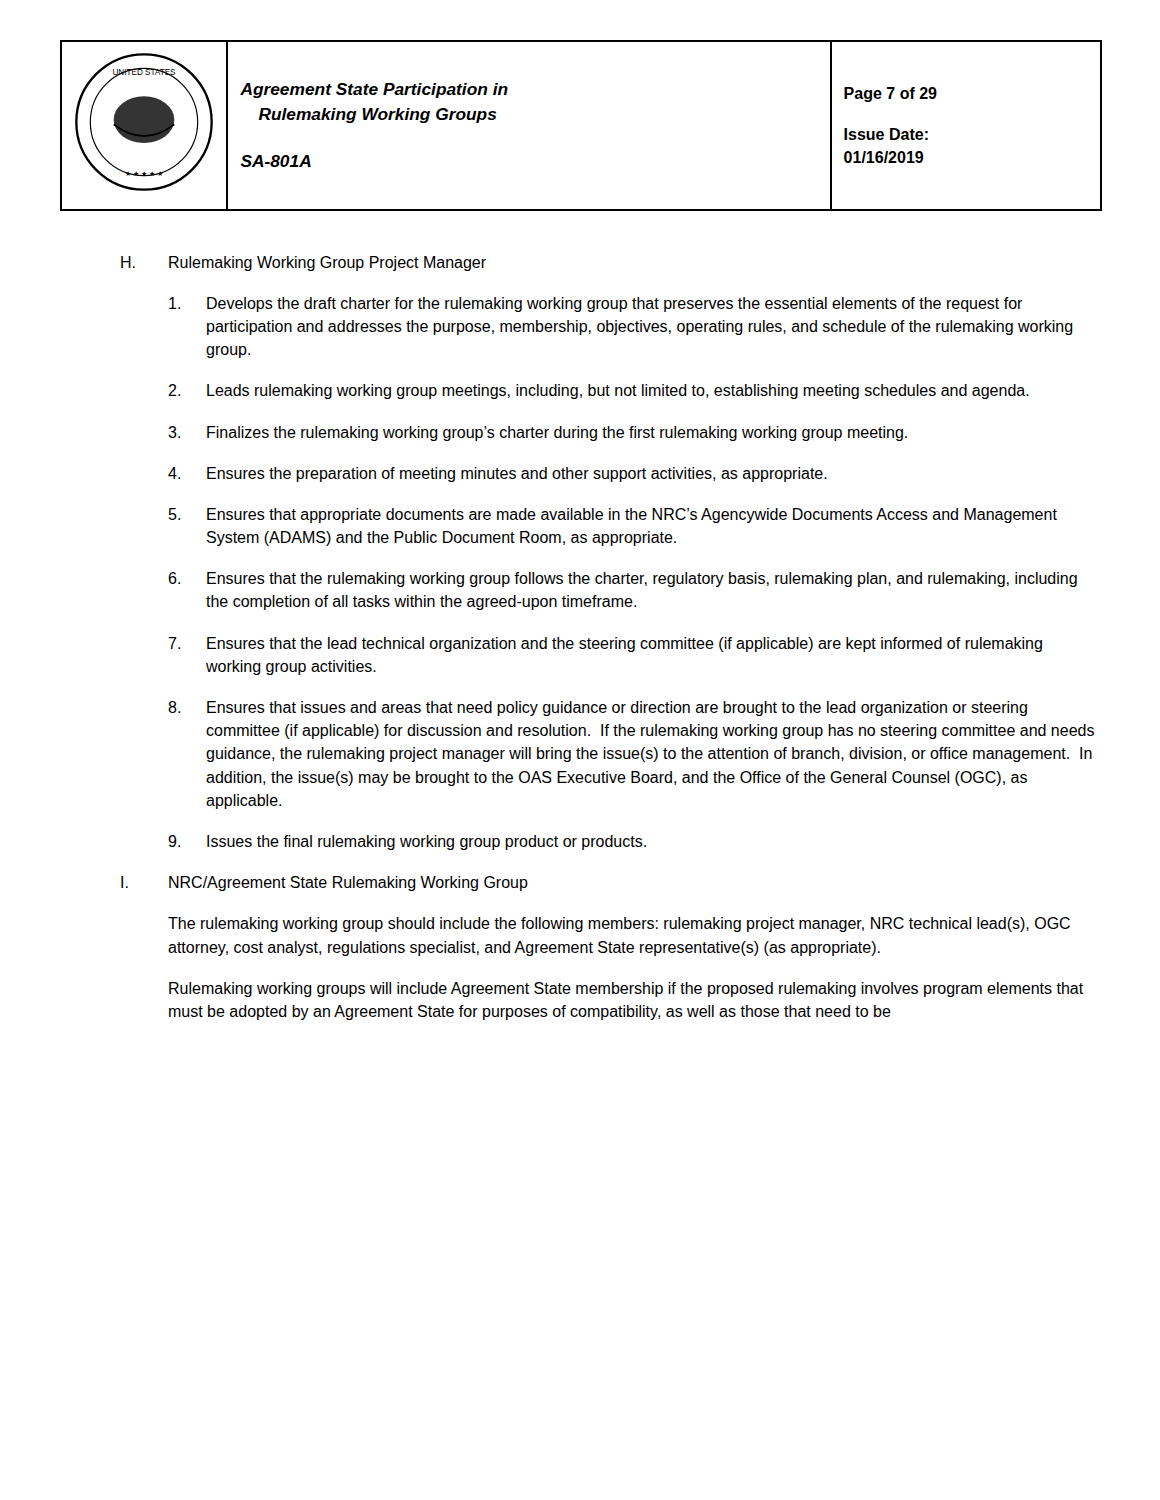Agreement State Participation in Rulemaking Working Groups SA-801A
Page 7 of 29
Issue Date: 01/16/2019
H.
Rulemaking Working Group Project Manager
Develops the draft charter for the rulemaking working group that preserves the essential elements of the request for participation and addresses the purpose, membership, objectives, operating rules, and schedule of the rulemaking working group.
Leads rulemaking working group meetings, including, but not limited to, establishing meeting schedules and agenda.
Finalizes the rulemaking working group’s charter during the first rulemaking working group meeting.
Ensures the preparation of meeting minutes and other support activities, as appropriate.
Ensures that appropriate documents are made available in the NRC’s Agencywide Documents Access and Management System (ADAMS) and the Public Document Room, as appropriate.
Ensures that the rulemaking working group follows the charter, regulatory basis, rulemaking plan, and rulemaking, including the completion of all tasks within the agreed-upon timeframe.
Ensures that the lead technical organization and the steering committee (if applicable) are kept informed of rulemaking working group activities.
Ensures that issues and areas that need policy guidance or direction are brought to the lead organization or steering committee (if applicable) for discussion and resolution. If the rulemaking working group has no steering committee and needs guidance, the rulemaking project manager will bring the issue(s) to the attention of branch, division, or office management. In addition, the issue(s) may be brought to the OAS Executive Board, and the Office of the General Counsel (OGC), as applicable.
Issues the final rulemaking working group product or products.
I.
NRC/Agreement State Rulemaking Working Group
The rulemaking working group should include the following members: rulemaking project manager, NRC technical lead(s), OGC attorney, cost analyst, regulations specialist, and Agreement State representative(s) (as appropriate).
Rulemaking working groups will include Agreement State membership if the proposed rulemaking involves program elements that must be adopted by an Agreement State for purposes of compatibility, as well as those that need to be